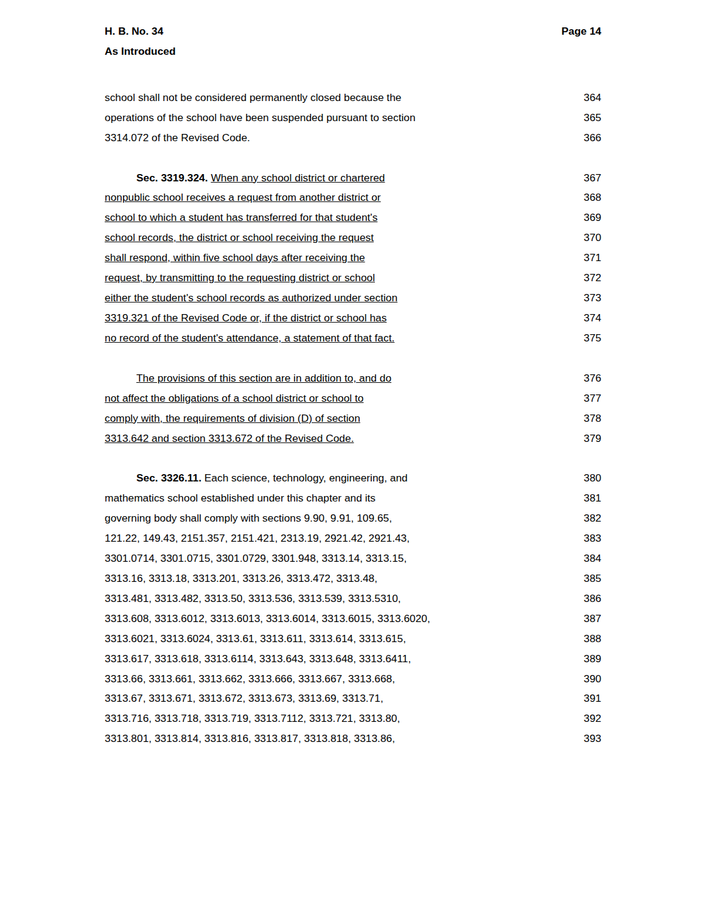Page 14
H. B. No. 34
As Introduced
school shall not be considered permanently closed because the 364
operations of the school have been suspended pursuant to section 365
3314.072 of the Revised Code. 366
Sec. 3319.324. When any school district or chartered 367
nonpublic school receives a request from another district or 368
school to which a student has transferred for that student's 369
school records, the district or school receiving the request 370
shall respond, within five school days after receiving the 371
request, by transmitting to the requesting district or school 372
either the student's school records as authorized under section 373
3319.321 of the Revised Code or, if the district or school has 374
no record of the student's attendance, a statement of that fact. 375
The provisions of this section are in addition to, and do 376
not affect the obligations of a school district or school to 377
comply with, the requirements of division (D) of section 378
3313.642 and section 3313.672 of the Revised Code. 379
Sec. 3326.11. Each science, technology, engineering, and 380
mathematics school established under this chapter and its 381
governing body shall comply with sections 9.90, 9.91, 109.65, 382
121.22, 149.43, 2151.357, 2151.421, 2313.19, 2921.42, 2921.43, 383
3301.0714, 3301.0715, 3301.0729, 3301.948, 3313.14, 3313.15, 384
3313.16, 3313.18, 3313.201, 3313.26, 3313.472, 3313.48, 385
3313.481, 3313.482, 3313.50, 3313.536, 3313.539, 3313.5310, 386
3313.608, 3313.6012, 3313.6013, 3313.6014, 3313.6015, 3313.6020, 387
3313.6021, 3313.6024, 3313.61, 3313.611, 3313.614, 3313.615, 388
3313.617, 3313.618, 3313.6114, 3313.643, 3313.648, 3313.6411, 389
3313.66, 3313.661, 3313.662, 3313.666, 3313.667, 3313.668, 390
3313.67, 3313.671, 3313.672, 3313.673, 3313.69, 3313.71, 391
3313.716, 3313.718, 3313.719, 3313.7112, 3313.721, 3313.80, 392
3313.801, 3313.814, 3313.816, 3313.817, 3313.818, 3313.86, 393